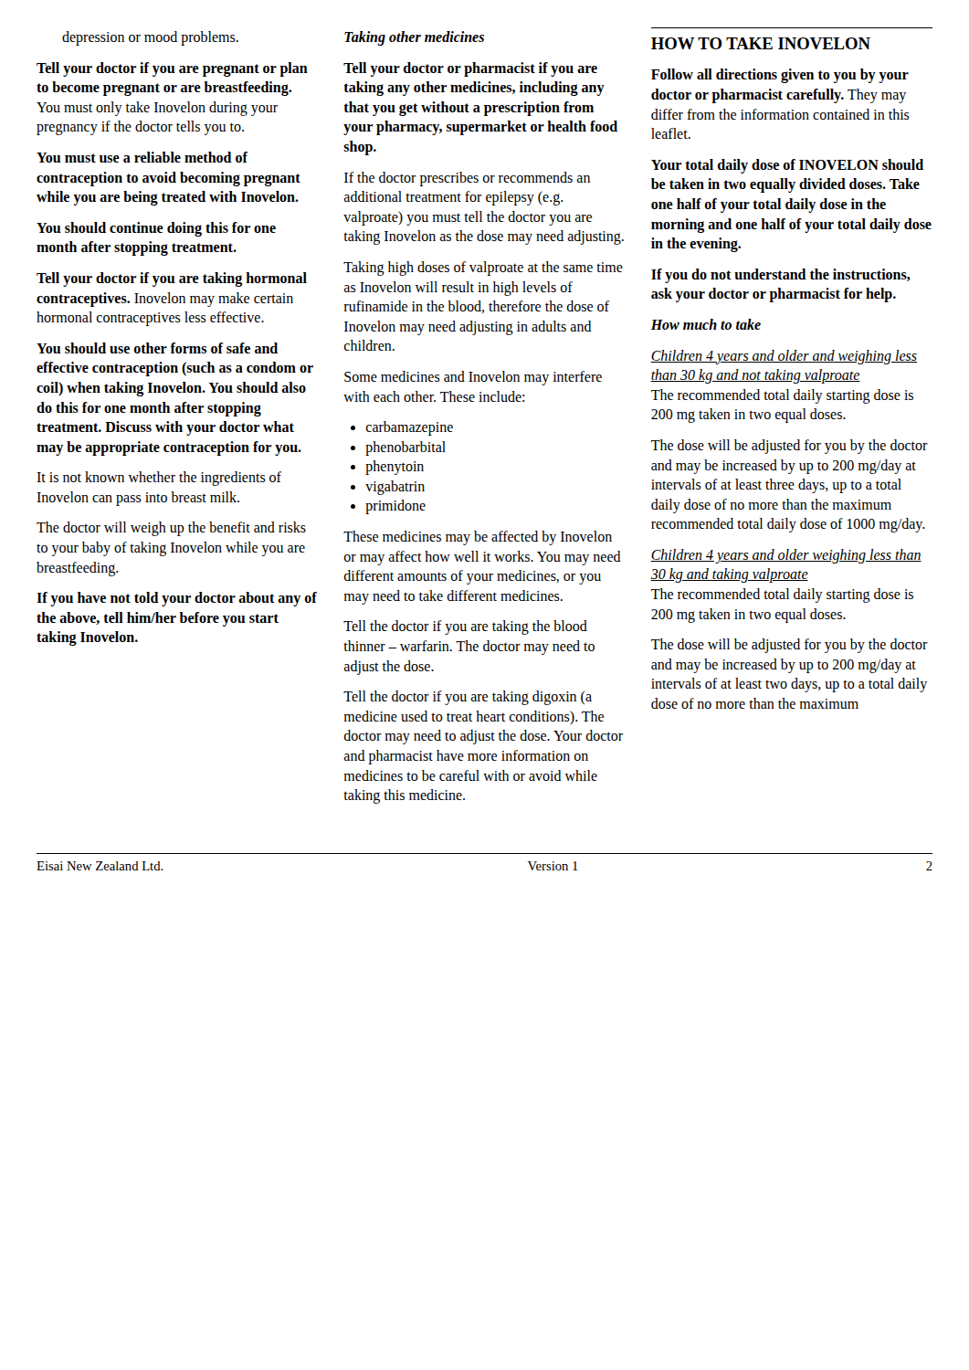depression or mood problems.
Tell your doctor if you are pregnant or plan to become pregnant or are breastfeeding. You must only take Inovelon during your pregnancy if the doctor tells you to.
You must use a reliable method of contraception to avoid becoming pregnant while you are being treated with Inovelon.
You should continue doing this for one month after stopping treatment.
Tell your doctor if you are taking hormonal contraceptives. Inovelon may make certain hormonal contraceptives less effective.
You should use other forms of safe and effective contraception (such as a condom or coil) when taking Inovelon. You should also do this for one month after stopping treatment. Discuss with your doctor what may be appropriate contraception for you.
It is not known whether the ingredients of Inovelon can pass into breast milk.
The doctor will weigh up the benefit and risks to your baby of taking Inovelon while you are breastfeeding.
If you have not told your doctor about any of the above, tell him/her before you start taking Inovelon.
Taking other medicines
Tell your doctor or pharmacist if you are taking any other medicines, including any that you get without a prescription from your pharmacy, supermarket or health food shop.
If the doctor prescribes or recommends an additional treatment for epilepsy (e.g. valproate) you must tell the doctor you are taking Inovelon as the dose may need adjusting.
Taking high doses of valproate at the same time as Inovelon will result in high levels of rufinamide in the blood, therefore the dose of Inovelon may need adjusting in adults and children.
Some medicines and Inovelon may interfere with each other. These include:
carbamazepine
phenobarbital
phenytoin
vigabatrin
primidone
These medicines may be affected by Inovelon or may affect how well it works. You may need different amounts of your medicines, or you may need to take different medicines.
Tell the doctor if you are taking the blood thinner – warfarin. The doctor may need to adjust the dose.
Tell the doctor if you are taking digoxin (a medicine used to treat heart conditions). The doctor may need to adjust the dose. Your doctor and pharmacist have more information on medicines to be careful with or avoid while taking this medicine.
HOW TO TAKE INOVELON
Follow all directions given to you by your doctor or pharmacist carefully. They may differ from the information contained in this leaflet.
Your total daily dose of INOVELON should be taken in two equally divided doses. Take one half of your total daily dose in the morning and one half of your total daily dose in the evening.
If you do not understand the instructions, ask your doctor or pharmacist for help.
How much to take
Children 4 years and older and weighing less than 30 kg and not taking valproate
The recommended total daily starting dose is 200 mg taken in two equal doses.
The dose will be adjusted for you by the doctor and may be increased by up to 200 mg/day at intervals of at least three days, up to a total daily dose of no more than the maximum recommended total daily dose of 1000 mg/day.
Children 4 years and older weighing less than 30 kg and taking valproate
The recommended total daily starting dose is 200 mg taken in two equal doses.
The dose will be adjusted for you by the doctor and may be increased by up to 200 mg/day at intervals of at least two days, up to a total daily dose of no more than the maximum
Eisai New Zealand Ltd.
Version 1
2